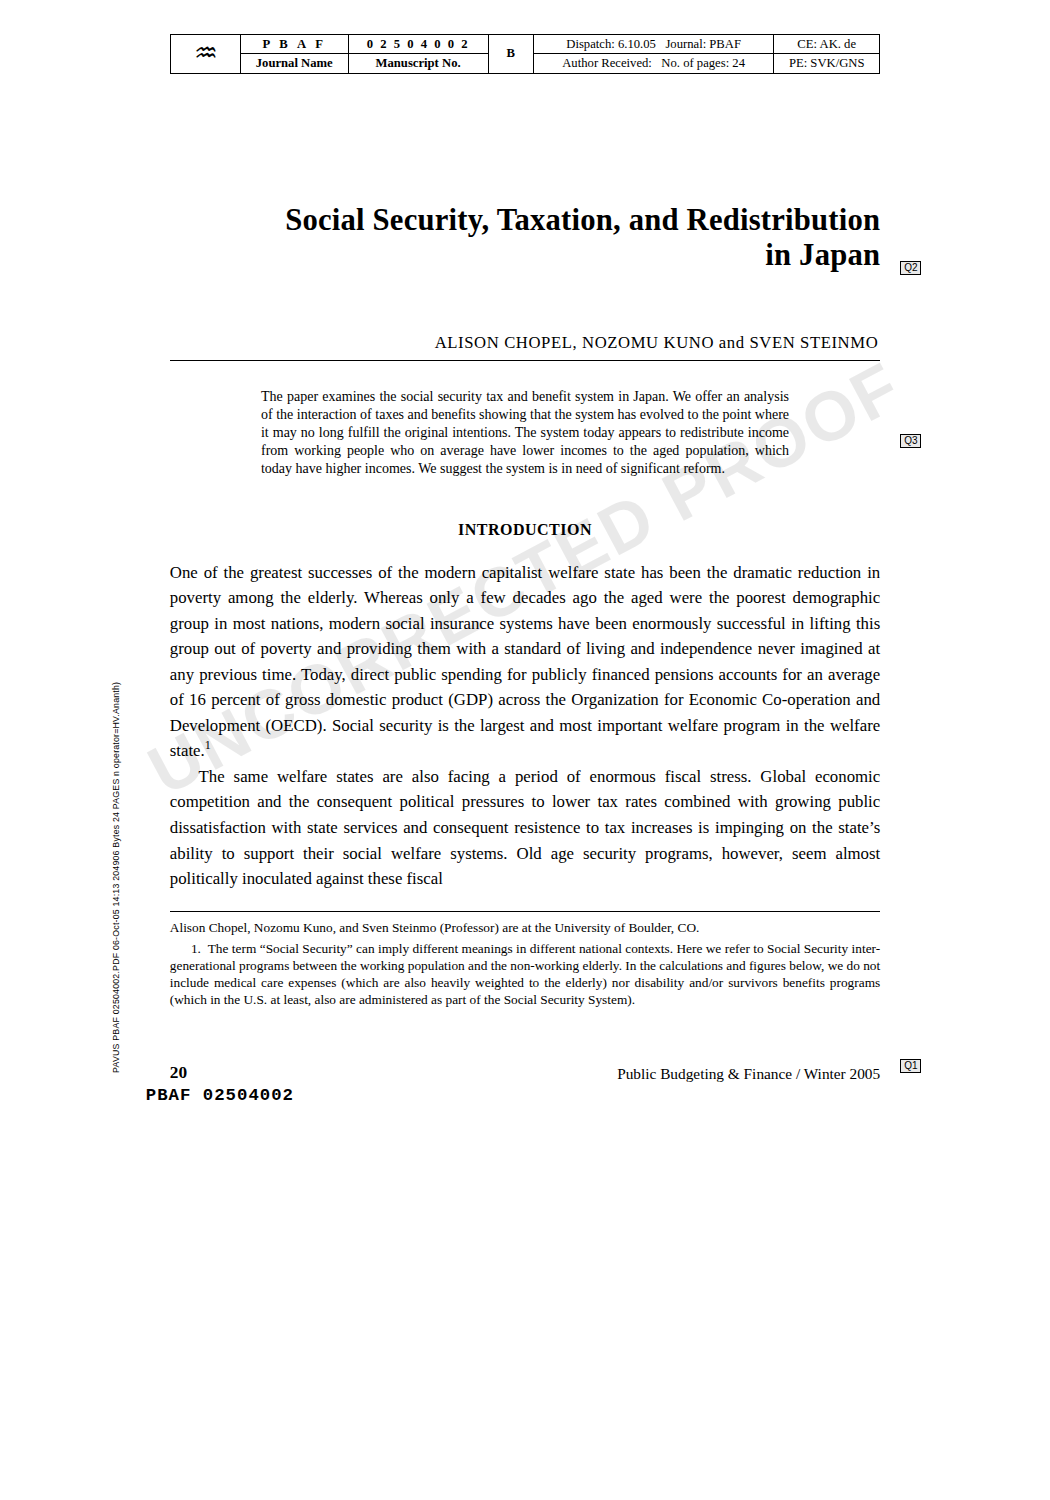UNCORRECTED PROOF
| ♒ | P B A F | 0 2 5 0 4 0 0 2 | B | Dispatch: 6.10.05 Journal: PBAF | CE: AK. de |
| Journal Name | Manuscript No. | Author Received: No. of pages: 24 | PE: SVK/GNS |
Social Security, Taxation, and Redistribution
in Japan
ALISON CHOPEL, NOZOMU KUNO and SVEN STEINMO
The paper examines the social security tax and benefit system in Japan. We offer an analysis of the interaction of taxes and benefits showing that the system has evolved to the point where it may no long fulfill the original intentions. The system today appears to redistribute income from working people who on average have lower incomes to the aged population, which today have higher incomes. We suggest the system is in need of significant reform.
INTRODUCTION
One of the greatest successes of the modern capitalist welfare state has been the dramatic reduction in poverty among the elderly. Whereas only a few decades ago the aged were the poorest demographic group in most nations, modern social insurance systems have been enormously successful in lifting this group out of poverty and providing them with a standard of living and independence never imagined at any previous time. Today, direct public spending for publicly financed pensions accounts for an average of 16 percent of gross domestic product (GDP) across the Organization for Economic Co-operation and Development (OECD). Social security is the largest and most important welfare program in the welfare state.1
The same welfare states are also facing a period of enormous fiscal stress. Global economic competition and the consequent political pressures to lower tax rates combined with growing public dissatisfaction with state services and consequent resistence to tax increases is impinging on the state’s ability to support their social welfare systems. Old age security programs, however, seem almost politically inoculated against these fiscal
Alison Chopel, Nozomu Kuno, and Sven Steinmo (Professor) are at the University of Boulder, CO.
1. The term “Social Security” can imply different meanings in different national contexts. Here we refer to Social Security inter-generational programs between the working population and the non-working elderly. In the calculations and figures below, we do not include medical care expenses (which are also heavily weighted to the elderly) nor disability and/or survivors benefits programs (which in the U.S. at least, also are administered as part of the Social Security System).
20
Public Budgeting & Finance / Winter 2005
Q1
Q2
Q3
PAVUS PBAF 02504002.PDF 06-Oct-05 14:13 204906 Bytes 24 PAGES n operator=HV.Ananth)
PBAF 02504002